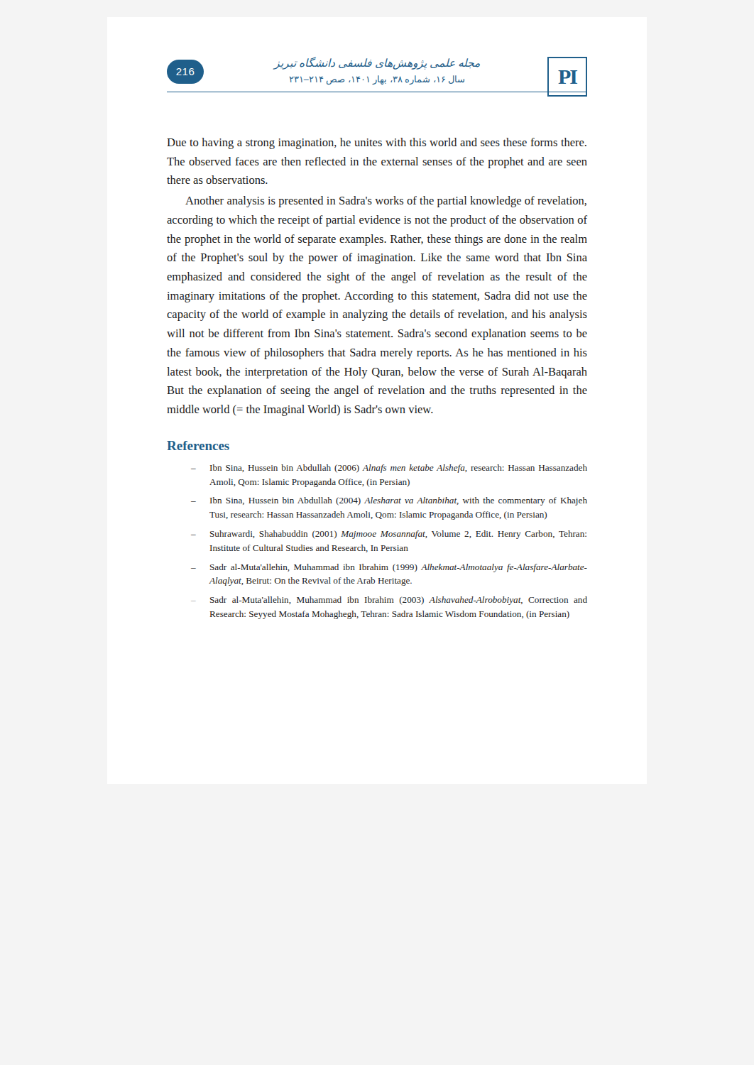216
PI
مجله علمی پژوهش‌های فلسفی دانشگاه تبریز
سال ۱۶، شماره ۳۸، بهار ۱۴۰۱، صص ۲۱۴–۲۳۱
Due to having a strong imagination, he unites with this world and sees these forms there. The observed faces are then reflected in the external senses of the prophet and are seen there as observations.
Another analysis is presented in Sadra's works of the partial knowledge of revelation, according to which the receipt of partial evidence is not the product of the observation of the prophet in the world of separate examples. Rather, these things are done in the realm of the Prophet's soul by the power of imagination. Like the same word that Ibn Sina emphasized and considered the sight of the angel of revelation as the result of the imaginary imitations of the prophet. According to this statement, Sadra did not use the capacity of the world of example in analyzing the details of revelation, and his analysis will not be different from Ibn Sina's statement. Sadra's second explanation seems to be the famous view of philosophers that Sadra merely reports. As he has mentioned in his latest book, the interpretation of the Holy Quran, below the verse of Surah Al-Baqarah But the explanation of seeing the angel of revelation and the truths represented in the middle world (= the Imaginal World) is Sadr's own view.
References
Ibn Sina, Hussein bin Abdullah (2006) Alnafs men ketabe Alshefa, research: Hassan Hassanzadeh Amoli, Qom: Islamic Propaganda Office, (in Persian)
Ibn Sina, Hussein bin Abdullah (2004) Alesharat va Altanbihat, with the commentary of Khajeh Tusi, research: Hassan Hassanzadeh Amoli, Qom: Islamic Propaganda Office, (in Persian)
Suhrawardi, Shahabuddin (2001) Majmooe Mosannafat, Volume 2, Edit. Henry Carbon, Tehran: Institute of Cultural Studies and Research, In Persian
Sadr al-Muta'allehin, Muhammad ibn Ibrahim (1999) Alhekmat-Almotaalya fe-Alasfare-Alarbate-Alaqlyat, Beirut: On the Revival of the Arab Heritage.
Sadr al-Muta'allehin, Muhammad ibn Ibrahim (2003) Alshavahed-Alrobobiyat, Correction and Research: Seyyed Mostafa Mohaghegh, Tehran: Sadra Islamic Wisdom Foundation, (in Persian)